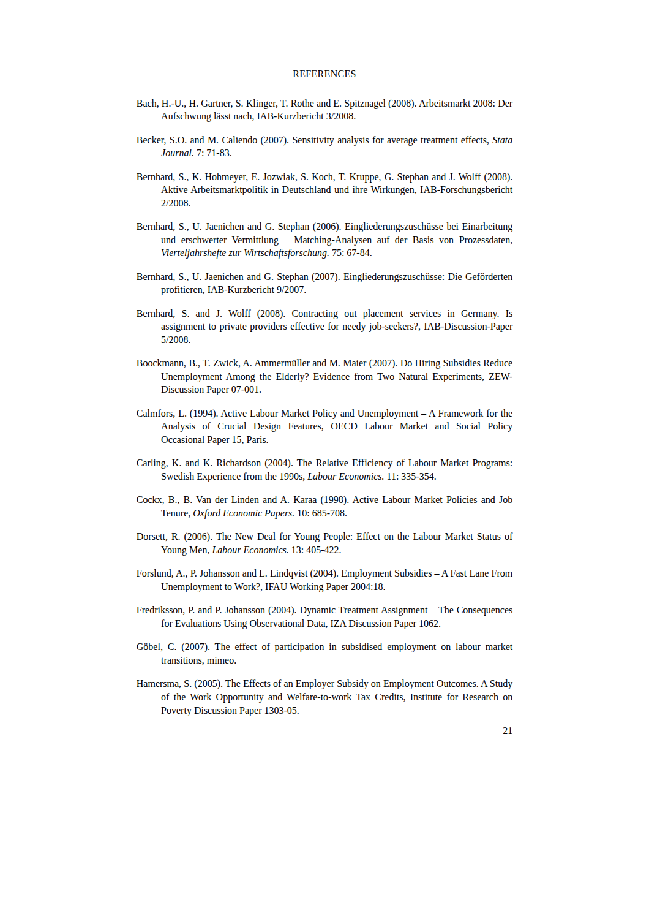REFERENCES
Bach, H.-U., H. Gartner, S. Klinger, T. Rothe and E. Spitznagel (2008). Arbeitsmarkt 2008: Der Aufschwung lässt nach, IAB-Kurzbericht 3/2008.
Becker, S.O. and M. Caliendo (2007). Sensitivity analysis for average treatment effects, Stata Journal. 7: 71-83.
Bernhard, S., K. Hohmeyer, E. Jozwiak, S. Koch, T. Kruppe, G. Stephan and J. Wolff (2008). Aktive Arbeitsmarktpolitik in Deutschland und ihre Wirkungen, IAB-Forschungsbericht 2/2008.
Bernhard, S., U. Jaenichen and G. Stephan (2006). Eingliederungszuschüsse bei Einarbeitung und erschwerter Vermittlung – Matching-Analysen auf der Basis von Prozessdaten, Vierteljahrshefte zur Wirtschaftsforschung. 75: 67-84.
Bernhard, S., U. Jaenichen and G. Stephan (2007). Eingliederungszuschüsse: Die Geförderten profitieren, IAB-Kurzbericht 9/2007.
Bernhard, S. and J. Wolff (2008). Contracting out placement services in Germany. Is assignment to private providers effective for needy job-seekers?, IAB-Discussion-Paper 5/2008.
Boockmann, B., T. Zwick, A. Ammermüller and M. Maier (2007). Do Hiring Subsidies Reduce Unemployment Among the Elderly? Evidence from Two Natural Experiments, ZEW-Discussion Paper 07-001.
Calmfors, L. (1994). Active Labour Market Policy and Unemployment – A Framework for the Analysis of Crucial Design Features, OECD Labour Market and Social Policy Occasional Paper 15, Paris.
Carling, K. and K. Richardson (2004). The Relative Efficiency of Labour Market Programs: Swedish Experience from the 1990s, Labour Economics. 11: 335-354.
Cockx, B., B. Van der Linden and A. Karaa (1998). Active Labour Market Policies and Job Tenure, Oxford Economic Papers. 10: 685-708.
Dorsett, R. (2006). The New Deal for Young People: Effect on the Labour Market Status of Young Men, Labour Economics. 13: 405-422.
Forslund, A., P. Johansson and L. Lindqvist (2004). Employment Subsidies – A Fast Lane From Unemployment to Work?, IFAU Working Paper 2004:18.
Fredriksson, P. and P. Johansson (2004). Dynamic Treatment Assignment – The Consequences for Evaluations Using Observational Data, IZA Discussion Paper 1062.
Göbel, C. (2007). The effect of participation in subsidised employment on labour market transitions, mimeo.
Hamersma, S. (2005). The Effects of an Employer Subsidy on Employment Outcomes. A Study of the Work Opportunity and Welfare-to-work Tax Credits, Institute for Research on Poverty Discussion Paper 1303-05.
21